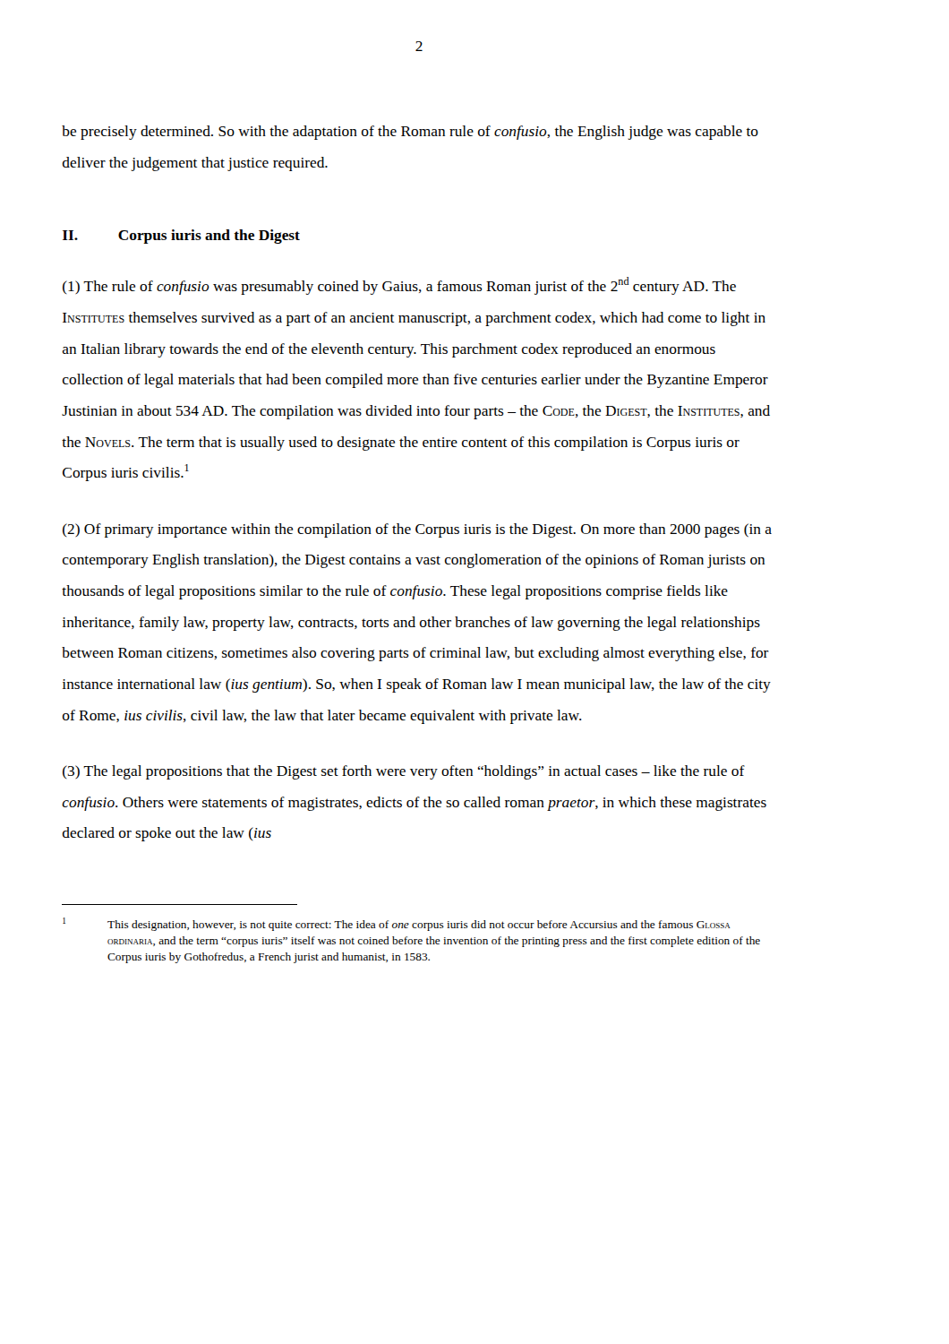2
be precisely determined. So with the adaptation of the Roman rule of confusio, the English judge was capable to deliver the judgement that justice required.
II. Corpus iuris and the Digest
(1) The rule of confusio was presumably coined by Gaius, a famous Roman jurist of the 2nd century AD. The Institutes themselves survived as a part of an ancient manuscript, a parchment codex, which had come to light in an Italian library towards the end of the eleventh century. This parchment codex reproduced an enormous collection of legal materials that had been compiled more than five centuries earlier under the Byzantine Emperor Justinian in about 534 AD. The compilation was divided into four parts – the Code, the Digest, the Institutes, and the Novels. The term that is usually used to designate the entire content of this compilation is Corpus iuris or Corpus iuris civilis.1
(2) Of primary importance within the compilation of the Corpus iuris is the Digest. On more than 2000 pages (in a contemporary English translation), the Digest contains a vast conglomeration of the opinions of Roman jurists on thousands of legal propositions similar to the rule of confusio. These legal propositions comprise fields like inheritance, family law, property law, contracts, torts and other branches of law governing the legal relationships between Roman citizens, sometimes also covering parts of criminal law, but excluding almost everything else, for instance international law (ius gentium). So, when I speak of Roman law I mean municipal law, the law of the city of Rome, ius civilis, civil law, the law that later became equivalent with private law.
(3) The legal propositions that the Digest set forth were very often “holdings” in actual cases – like the rule of confusio. Others were statements of magistrates, edicts of the so called roman praetor, in which these magistrates declared or spoke out the law (ius
1
This designation, however, is not quite correct: The idea of one corpus iuris did not occur before Accursius and the famous Glossa ordinaria, and the term “corpus iuris” itself was not coined before the invention of the printing press and the first complete edition of the Corpus iuris by Gothofredus, a French jurist and humanist, in 1583.